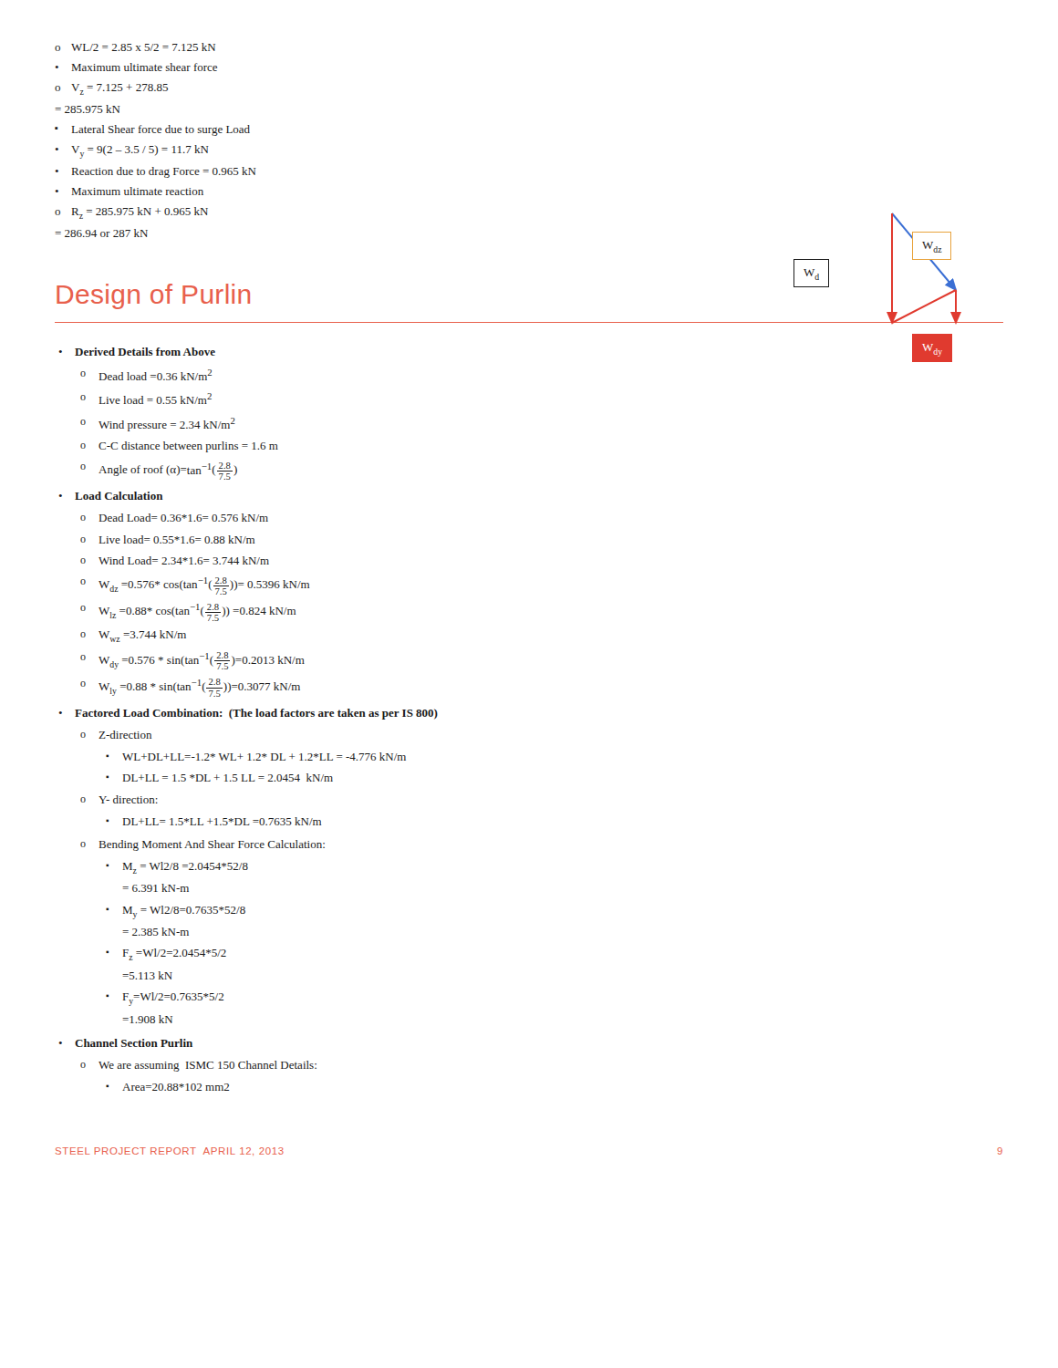WL/2 = 2.85 x 5/2 = 7.125 kN
Maximum ultimate shear force
Vz = 7.125 + 278.85
= 285.975 kN
Lateral Shear force due to surge Load
Vy = 9(2 – 3.5 / 5) = 11.7 kN
Reaction due to drag Force = 0.965 kN
Maximum ultimate reaction
Rz = 285.975 kN + 0.965 kN
= 286.94 or 287 kN
Design of Purlin
Wd
Wdz
Wdy
Derived Details from Above
Dead load =0.36 kN/m2
Live load = 0.55 kN/m2
Wind pressure = 2.34 kN/m2
C-C distance between purlins = 1.6 m
Angle of roof (α)=tan−1(2.87.5)
Load Calculation
Dead Load= 0.36*1.6= 0.576 kN/m
Live load= 0.55*1.6= 0.88 kN/m
Wind Load= 2.34*1.6= 3.744 kN/m
Wdz =0.576* cos(tan−1(2.87.5))= 0.5396 kN/m
Wlz =0.88* cos(tan−1(2.87.5)) =0.824 kN/m
Wwz =3.744 kN/m
Wdy =0.576 * sin(tan−1(2.87.5)=0.2013 kN/m
Wly =0.88 * sin(tan−1(2.87.5))=0.3077 kN/m
Factored Load Combination: (The load factors are taken as per IS 800)
Z-direction
WL+DL+LL=-1.2* WL+ 1.2* DL + 1.2*LL = -4.776 kN/m
DL+LL = 1.5 *DL + 1.5 LL = 2.0454 kN/m
Y- direction:
DL+LL= 1.5*LL +1.5*DL =0.7635 kN/m
Bending Moment And Shear Force Calculation:
Mz = Wl2/8 =2.0454*52/8
= 6.391 kN-m
My = Wl2/8=0.7635*52/8
= 2.385 kN-m
Fz =Wl/2=2.0454*5/2
=5.113 kN
Fy=Wl/2=0.7635*5/2
=1.908 kN
Channel Section Purlin
We are assuming ISMC 150 Channel Details:
Area=20.88*102 mm2
STEEL PROJECT REPORT APRIL 12, 2013 9